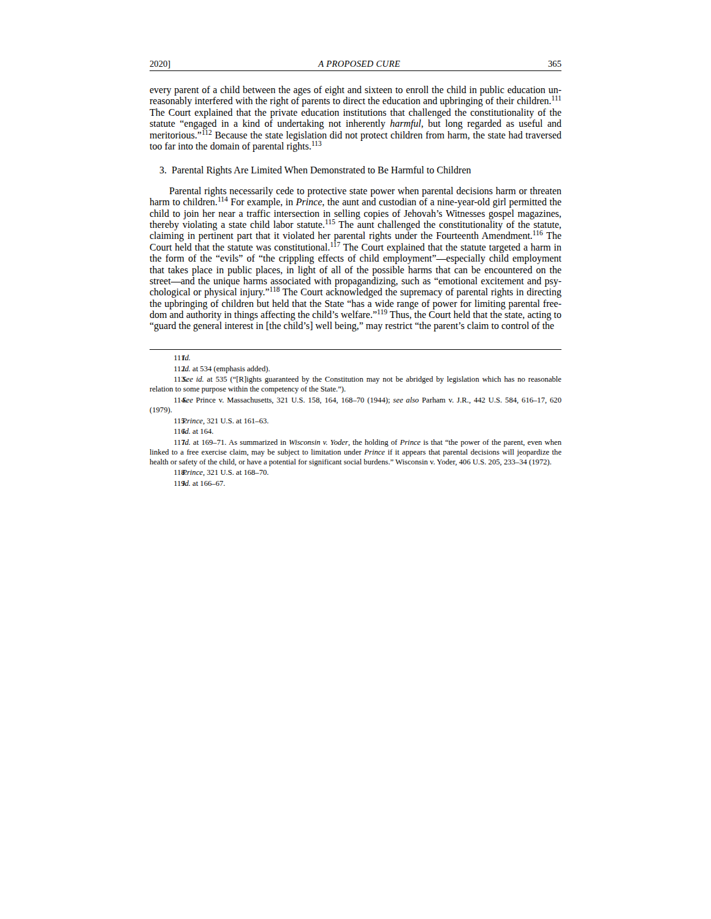2020] A Proposed Cure 365
every parent of a child between the ages of eight and sixteen to enroll the child in public education unreasonably interfered with the right of parents to direct the education and upbringing of their children.111 The Court explained that the private education institutions that challenged the constitutionality of the statute “engaged in a kind of undertaking not inherently harmful, but long regarded as useful and meritorious.”112 Because the state legislation did not protect children from harm, the state had traversed too far into the domain of parental rights.113
3. Parental Rights Are Limited When Demonstrated to Be Harmful to Children
Parental rights necessarily cede to protective state power when parental decisions harm or threaten harm to children.114 For example, in Prince, the aunt and custodian of a nine-year-old girl permitted the child to join her near a traffic intersection in selling copies of Jehovah’s Witnesses gospel magazines, thereby violating a state child labor statute.115 The aunt challenged the constitutionality of the statute, claiming in pertinent part that it violated her parental rights under the Fourteenth Amendment.116 The Court held that the statute was constitutional.117 The Court explained that the statute targeted a harm in the form of the “evils” of “the crippling effects of child employment”—especially child employment that takes place in public places, in light of all of the possible harms that can be encountered on the street—and the unique harms associated with propagandizing, such as “emotional excitement and psychological or physical injury.”118 The Court acknowledged the supremacy of parental rights in directing the upbringing of children but held that the State “has a wide range of power for limiting parental freedom and authority in things affecting the child’s welfare.”119 Thus, the Court held that the state, acting to “guard the general interest in [the child’s] well being,” may restrict “the parent’s claim to control of the
Id.
Id. at 534 (emphasis added).
See id. at 535 (“[R]ights guaranteed by the Constitution may not be abridged by legislation which has no reasonable relation to some purpose within the competency of the State.”).
See Prince v. Massachusetts, 321 U.S. 158, 164, 168–70 (1944); see also Parham v. J.R., 442 U.S. 584, 616–17, 620 (1979).
Prince, 321 U.S. at 161–63.
Id. at 164.
Id. at 169–71. As summarized in Wisconsin v. Yoder, the holding of Prince is that “the power of the parent, even when linked to a free exercise claim, may be subject to limitation under Prince if it appears that parental decisions will jeopardize the health or safety of the child, or have a potential for significant social burdens.” Wisconsin v. Yoder, 406 U.S. 205, 233–34 (1972).
Prince, 321 U.S. at 168–70.
Id. at 166–67.